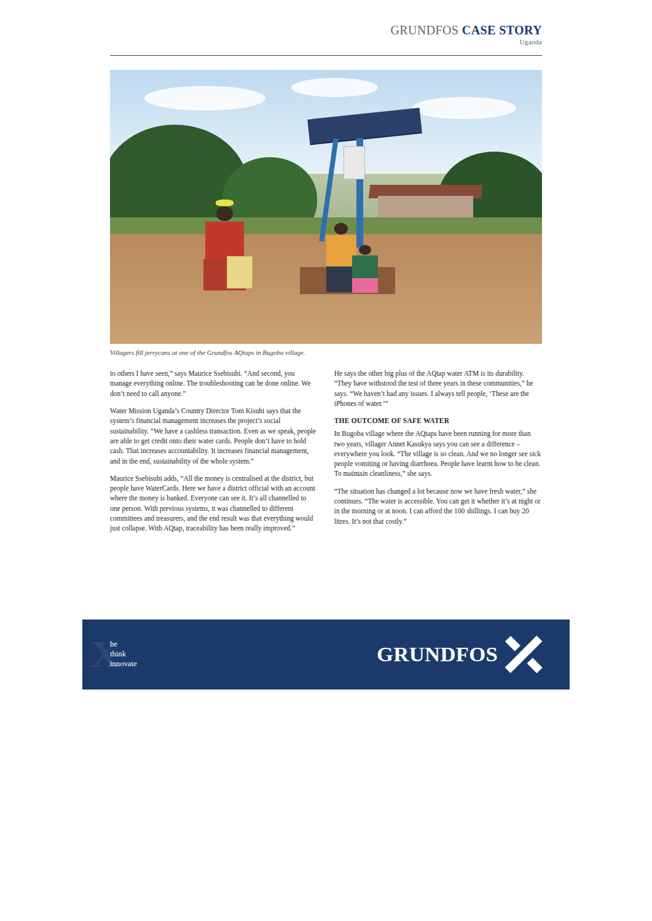GRUNDFOS CASE STORY
Uganda
Villagers fill jerrycans at one of the Grundfos AQtaps in Bugoba village.
to others I have seen,” says Maurice Ssebisubi. “And second, you manage everything online. The troubleshooting can be done online. We don’t need to call anyone.”
Water Mission Uganda’s Country Director Tom Kisubi says that the system’s financial management increases the project’s social sustainability. “We have a cashless transaction. Even as we speak, people are able to get credit onto their water cards. People don’t have to hold cash. That increases accountability. It increases financial management, and in the end, sustainability of the whole system.”
Maurice Ssebisubi adds, “All the money is centralised at the district, but people have WaterCards. Here we have a district official with an account where the money is banked. Everyone can see it. It’s all channelled to one person. With previous systems, it was channelled to different committees and treasurers, and the end result was that everything would just collapse. With AQtap, traceability has been really improved.”
He says the other big plus of the AQtap water ATM is its durability. “They have withstood the test of three years in these communities,” he says. “We haven’t had any issues. I always tell people, ‘These are the iPhones of water.’”
The outcome of safe water
In Bugoba village where the AQtaps have been running for more than two years, villager Annet Kasukya says you can see a difference – everywhere you look. “The village is so clean. And we no longer see sick people vomiting or having diarrhoea. People have learnt how to be clean. To maintain cleanliness,” she says.
“The situation has changed a lot because now we have fresh water,” she continues. “The water is accessible. You can get it whether it’s at night or in the morning or at noon. I can afford the 100 shillings. I can buy 20 litres. It’s not that costly.”
X
be
think
innovate
GRUNDFOS